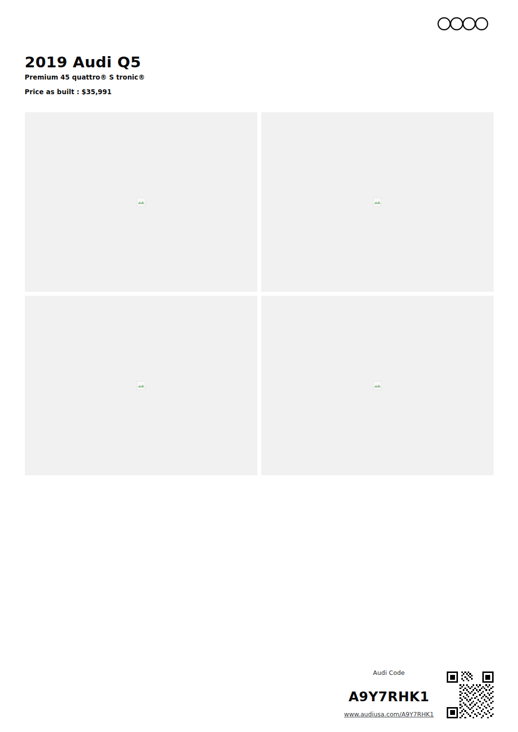2019 Audi Q5
Premium 45 quattro® S tronic®
Price as built : $35,991
Audi Code
A9Y7RHK1
www.audiusa.com/A9Y7RHK1